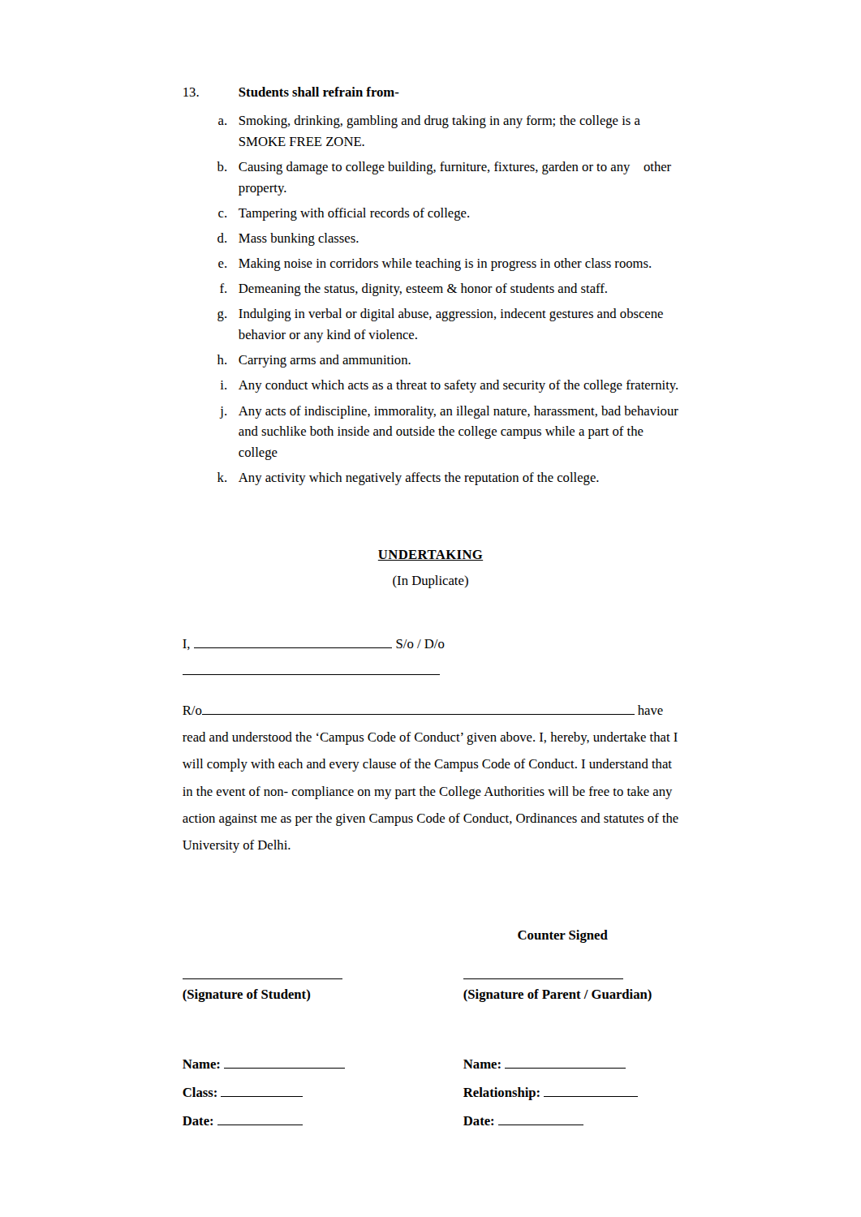13.
Students shall refrain from-
Smoking, drinking, gambling and drug taking in any form; the college is a SMOKE FREE ZONE.
Causing damage to college building, furniture, fixtures, garden or to any other property.
Tampering with official records of college.
Mass bunking classes.
Making noise in corridors while teaching is in progress in other class rooms.
Demeaning the status, dignity, esteem & honor of students and staff.
Indulging in verbal or digital abuse, aggression, indecent gestures and obscene behavior or any kind of violence.
Carrying arms and ammunition.
Any conduct which acts as a threat to safety and security of the college fraternity.
Any acts of indiscipline, immorality, an illegal nature, harassment, bad behaviour and suchlike both inside and outside the college campus while a part of the college
Any activity which negatively affects the reputation of the college.
UNDERTAKING
(In Duplicate)
I, S/o / D/o
R/o have read and understood the ‘Campus Code of Conduct’ given above. I, hereby, undertake that I will comply with each and every clause of the Campus Code of Conduct. I understand that in the event of non- compliance on my part the College Authorities will be free to take any action against me as per the given Campus Code of Conduct, Ordinances and statutes of the University of Delhi.
Counter Signed
(Signature of Student)
(Signature of Parent / Guardian)
Name:
Class:
Date:
Name:
Relationship:
Date: